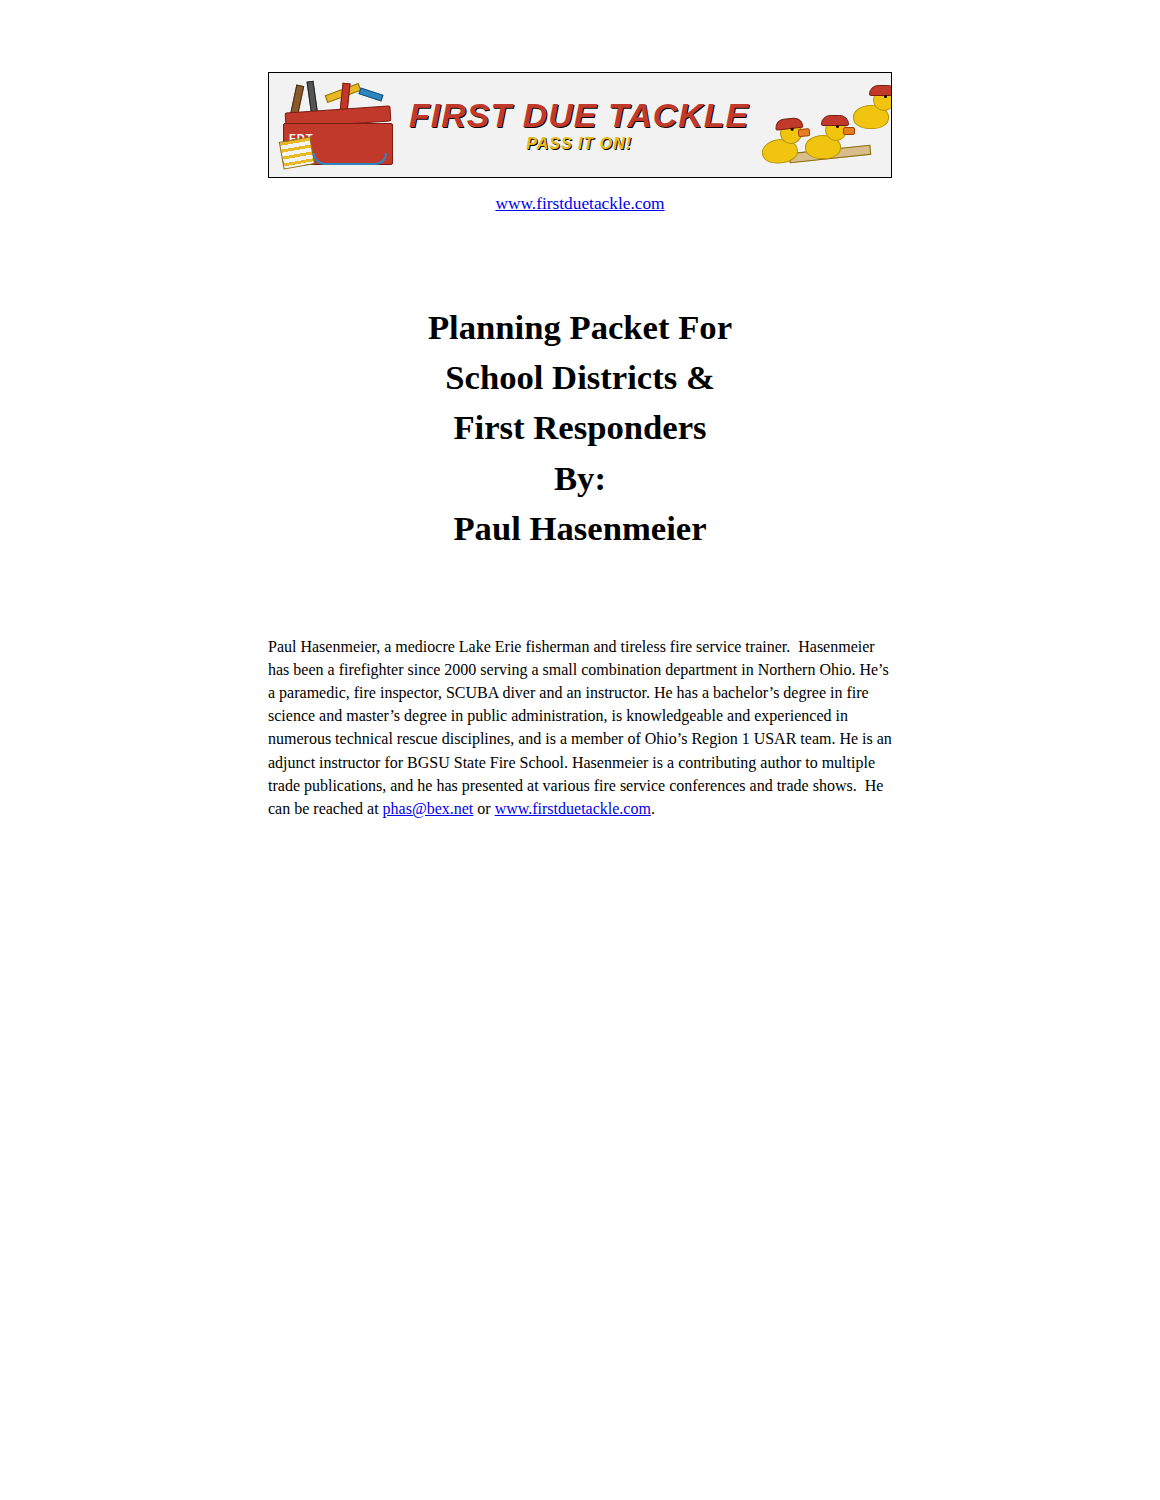FDT
FIRST DUE TACKLE
PASS IT ON!
www.firstduetackle.com
Planning Packet For School Districts & First Responders By: Paul Hasenmeier
Paul Hasenmeier, a mediocre Lake Erie fisherman and tireless fire service trainer. Hasenmeier has been a firefighter since 2000 serving a small combination department in Northern Ohio. He’s a paramedic, fire inspector, SCUBA diver and an instructor. He has a bachelor’s degree in fire science and master’s degree in public administration, is knowledgeable and experienced in numerous technical rescue disciplines, and is a member of Ohio’s Region 1 USAR team. He is an adjunct instructor for BGSU State Fire School. Hasenmeier is a contributing author to multiple trade publications, and he has presented at various fire service conferences and trade shows. He can be reached at phas@bex.net or www.firstduetackle.com.